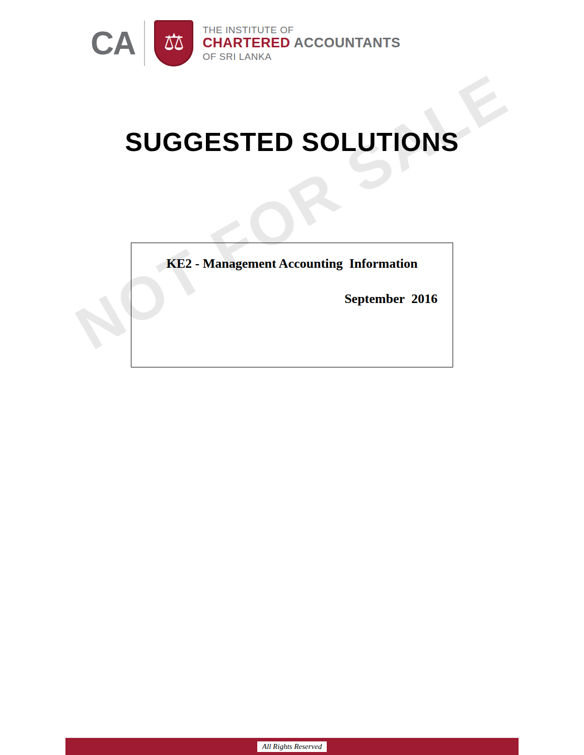NOT FOR SALE
CA
THE INSTITUTE OF
CHARTERED ACCOUNTANTS
OF SRI LANKA
SUGGESTED SOLUTIONS
KE2 - Management Accounting Information
September 2016
All Rights Reserved